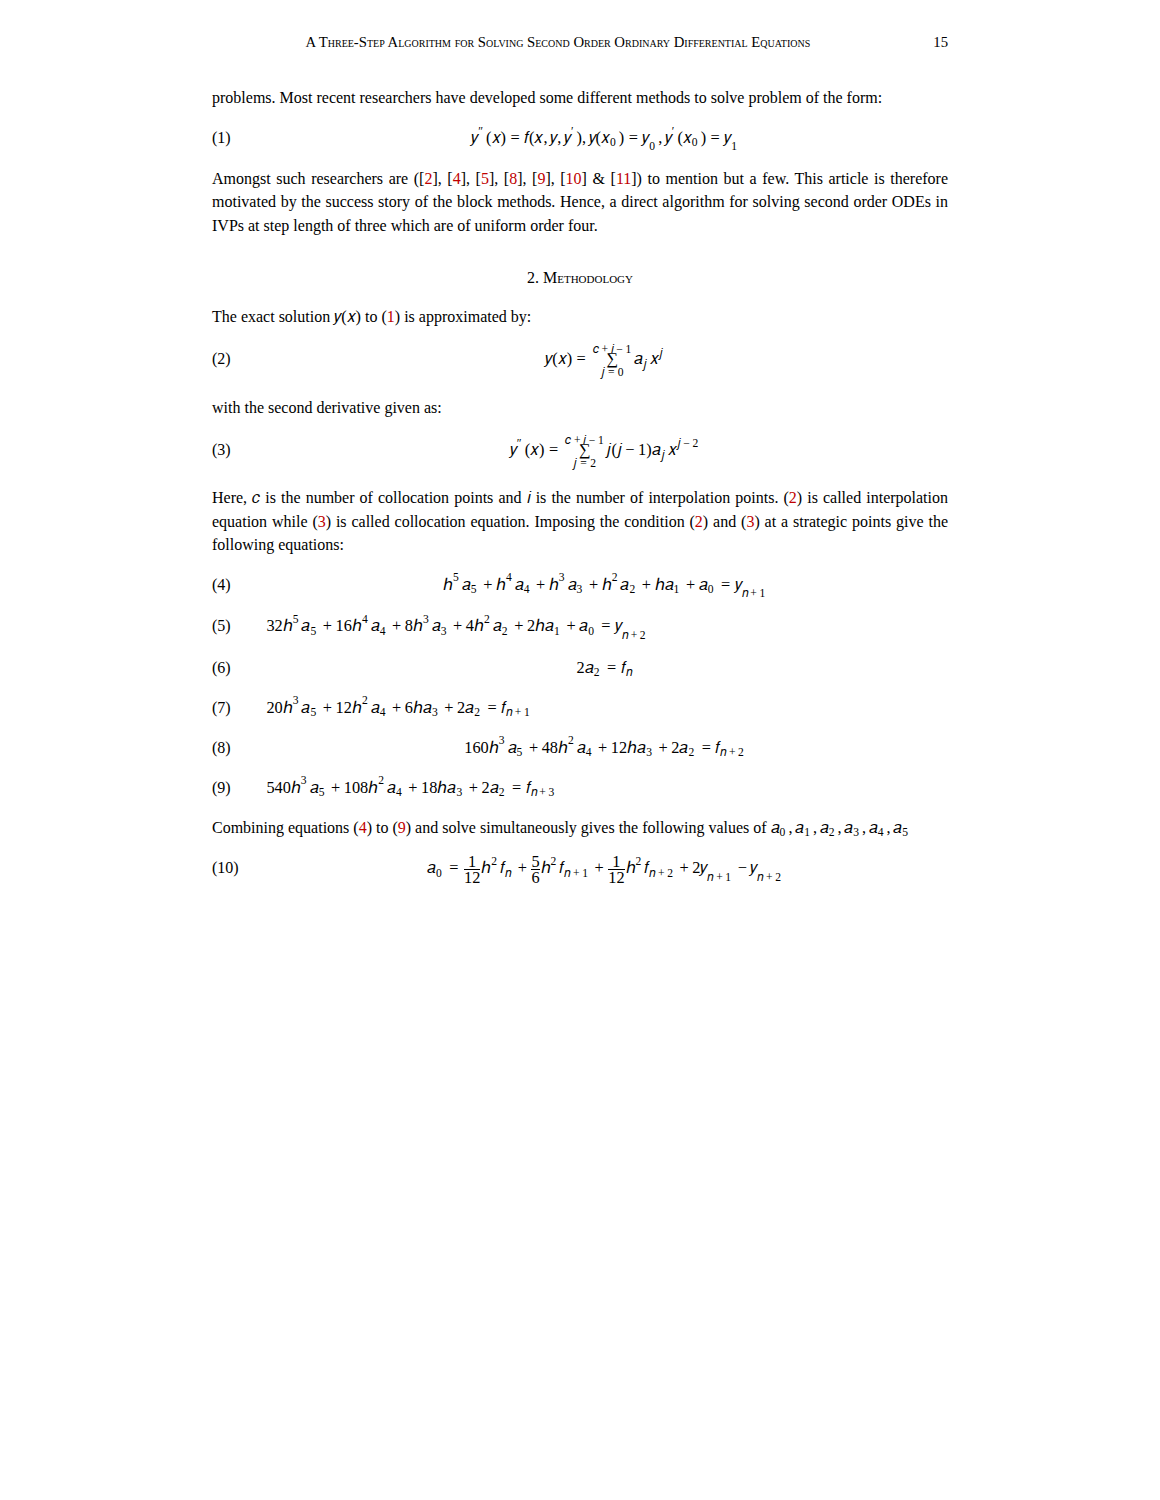A Three-Step Algorithm for Solving Second Order Ordinary Differential Equations 15
problems. Most recent researchers have developed some different methods to solve problem of the form:
(1) y″ (x) = f(x,y,y′) , y(x0) = y0 , y′(x0) = y1
Amongst such researchers are ([2], [4], [5], [8], [9], [10] & [11]) to mention but a few. This article is therefore motivated by the success story of the block methods. Hence, a direct algorithm for solving second order ODEs in IVPs at step length of three which are of uniform order four.
2. Methodology
The exact solution y(x) to (1) is approximated by:
(2) y(x) = ∑ j=0 c+i−1 aj xj
with the second derivative given as:
(3) y″ (x) = ∑ j=2 c+i−1 j (j−1) aj xj−2
Here, c is the number of collocation points and i is the number of interpolation points. (2) is called interpolation equation while (3) is called collocation equation. Imposing the condition (2) and (3) at a strategic points give the following equations:
(4) h5a5 + h4a4 + h3a3 + h2a2 + ha1 + a0 = yn+1
(5) 32h5a5 + 16h4a4 + 8h3a3 + 4h2a2 + 2ha1 + a0 = yn+2
(6) 2a2 = fn
(7) 20h3a5 + 12h2a4 + 6ha3 + 2a2 = fn+1
(8) 160h3a5 + 48h2a4 + 12ha3 + 2a2 = fn+2
(9) 540h3a5 + 108h2a4 + 18ha3 + 2a2 = fn+3
Combining equations (4) to (9) and solve simultaneously gives the following values of a0,a1,a2,a3,a4,a5
(10) a0 = 112 h2 fn + 56 h2 fn+1 + 112 h2 fn+2 + 2 yn+1 − yn+2